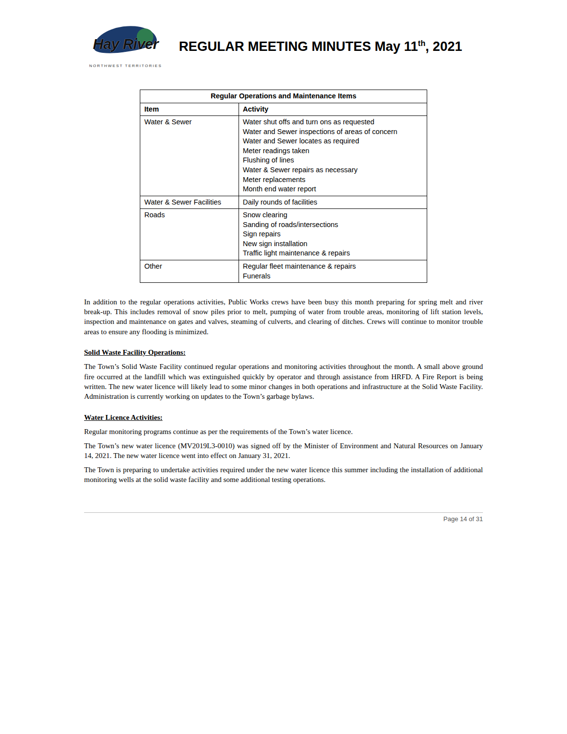Hay River
NORTHWEST TERRITORIES
REGULAR MEETING MINUTES May 11th, 2021
Regular Operations and Maintenance Items
| Item | Activity |
| --- | --- |
| Water & Sewer | Water shut offs and turn ons as requested Water and Sewer inspections of areas of concern Water and Sewer locates as required Meter readings taken Flushing of lines Water & Sewer repairs as necessary Meter replacements Month end water report |
| Water & Sewer Facilities | Daily rounds of facilities |
| Roads | Snow clearing Sanding of roads/intersections Sign repairs New sign installation Traffic light maintenance & repairs |
| Other | Regular fleet maintenance & repairs Funerals |
In addition to the regular operations activities, Public Works crews have been busy this month preparing for spring melt and river break-up. This includes removal of snow piles prior to melt, pumping of water from trouble areas, monitoring of lift station levels, inspection and maintenance on gates and valves, steaming of culverts, and clearing of ditches. Crews will continue to monitor trouble areas to ensure any flooding is minimized.
Solid Waste Facility Operations:
The Town’s Solid Waste Facility continued regular operations and monitoring activities throughout the month. A small above ground fire occurred at the landfill which was extinguished quickly by operator and through assistance from HRFD. A Fire Report is being written. The new water licence will likely lead to some minor changes in both operations and infrastructure at the Solid Waste Facility. Administration is currently working on updates to the Town’s garbage bylaws.
Water Licence Activities:
Regular monitoring programs continue as per the requirements of the Town’s water licence.
The Town’s new water licence (MV2019L3-0010) was signed off by the Minister of Environment and Natural Resources on January 14, 2021. The new water licence went into effect on January 31, 2021.
The Town is preparing to undertake activities required under the new water licence this summer including the installation of additional monitoring wells at the solid waste facility and some additional testing operations.
Page 14 of 31